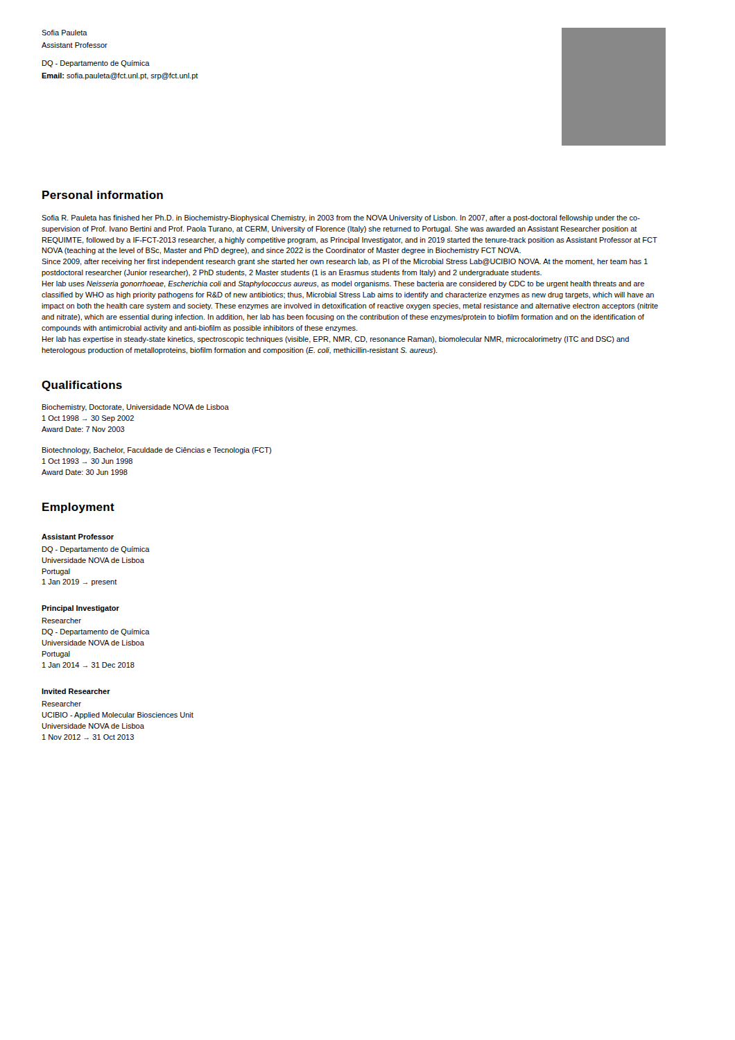Sofia Pauleta
Assistant Professor
DQ - Departamento de Química
Email: sofia.pauleta@fct.unl.pt, srp@fct.unl.pt
Personal information
Sofia R. Pauleta has finished her Ph.D. in Biochemistry-Biophysical Chemistry, in 2003 from the NOVA University of Lisbon. In 2007, after a post-doctoral fellowship under the co-supervision of Prof. Ivano Bertini and Prof. Paola Turano, at CERM, University of Florence (Italy) she returned to Portugal. She was awarded an Assistant Researcher position at REQUIMTE, followed by a IF-FCT-2013 researcher, a highly competitive program, as Principal Investigator, and in 2019 started the tenure-track position as Assistant Professor at FCT NOVA (teaching at the level of BSc, Master and PhD degree), and since 2022 is the Coordinator of Master degree in Biochemistry FCT NOVA.
Since 2009, after receiving her first independent research grant she started her own research lab, as PI of the Microbial Stress Lab@UCIBIO NOVA. At the moment, her team has 1 postdoctoral researcher (Junior researcher), 2 PhD students, 2 Master students (1 is an Erasmus students from Italy) and 2 undergraduate students.
Her lab uses Neisseria gonorrhoeae, Escherichia coli and Staphylococcus aureus, as model organisms. These bacteria are considered by CDC to be urgent health threats and are classified by WHO as high priority pathogens for R&D of new antibiotics; thus, Microbial Stress Lab aims to identify and characterize enzymes as new drug targets, which will have an impact on both the health care system and society. These enzymes are involved in detoxification of reactive oxygen species, metal resistance and alternative electron acceptors (nitrite and nitrate), which are essential during infection. In addition, her lab has been focusing on the contribution of these enzymes/protein to biofilm formation and on the identification of compounds with antimicrobial activity and anti-biofilm as possible inhibitors of these enzymes.
Her lab has expertise in steady-state kinetics, spectroscopic techniques (visible, EPR, NMR, CD, resonance Raman), biomolecular NMR, microcalorimetry (ITC and DSC) and heterologous production of metalloproteins, biofilm formation and composition (E. coli, methicillin-resistant S. aureus).
Qualifications
Biochemistry, Doctorate, Universidade NOVA de Lisboa
1 Oct 1998 → 30 Sep 2002
Award Date: 7 Nov 2003
Biotechnology, Bachelor, Faculdade de Ciências e Tecnologia (FCT)
1 Oct 1993 → 30 Jun 1998
Award Date: 30 Jun 1998
Employment
Assistant Professor
DQ - Departamento de Química
Universidade NOVA de Lisboa
Portugal
1 Jan 2019 → present
Principal Investigator
Researcher
DQ - Departamento de Química
Universidade NOVA de Lisboa
Portugal
1 Jan 2014 → 31 Dec 2018
Invited Researcher
Researcher
UCIBIO - Applied Molecular Biosciences Unit
Universidade NOVA de Lisboa
1 Nov 2012 → 31 Oct 2013